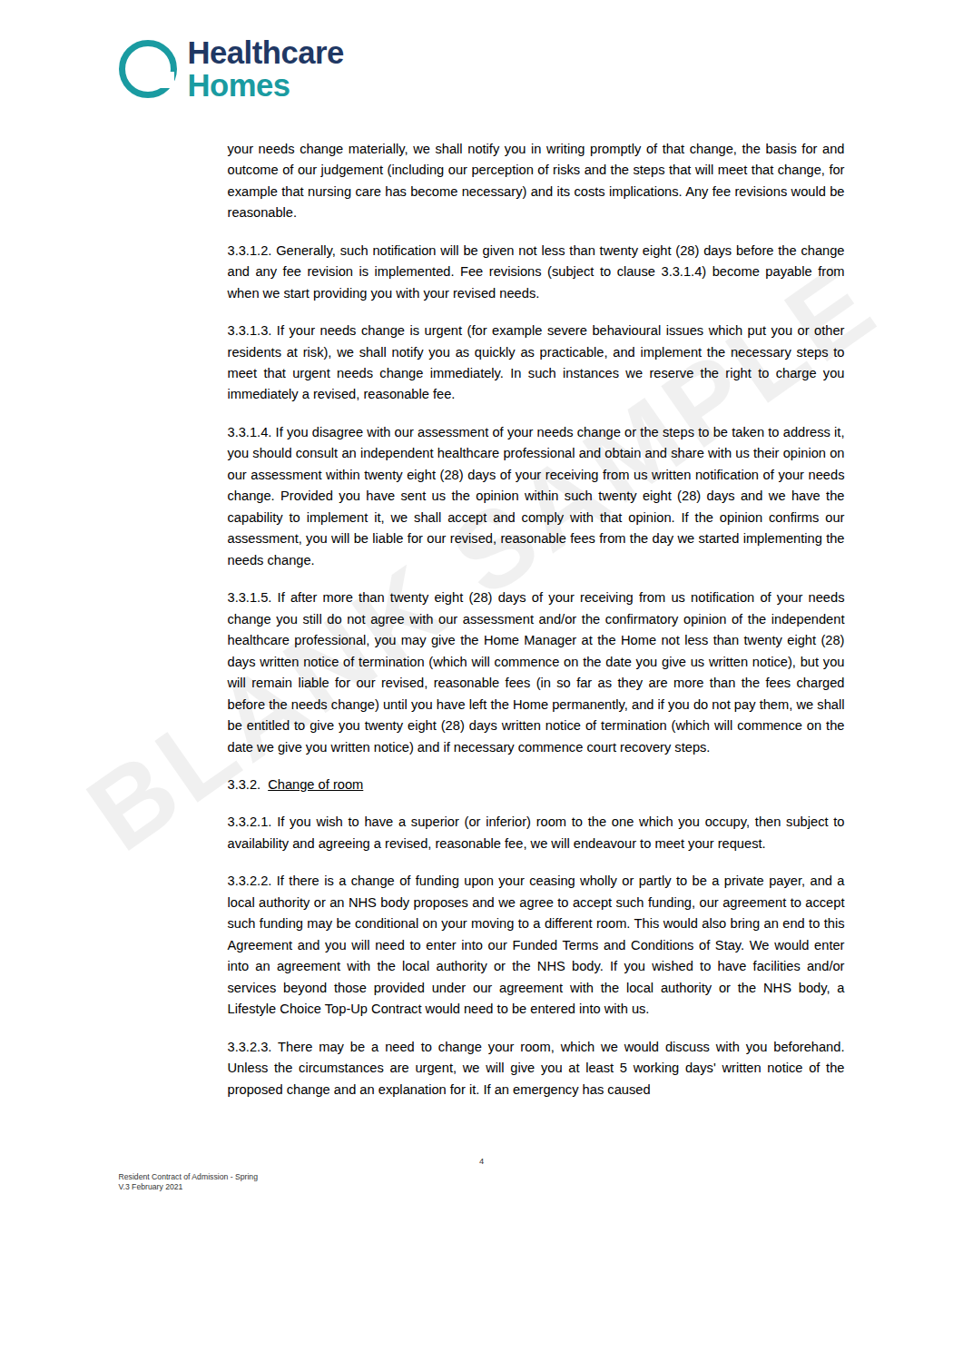Healthcare
Homes
BLANK SAMPLE
your needs change materially, we shall notify you in writing promptly of that change, the basis for and outcome of our judgement (including our perception of risks and the steps that will meet that change, for example that nursing care has become necessary) and its costs implications. Any fee revisions would be reasonable.
3.3.1.2. Generally, such notification will be given not less than twenty eight (28) days before the change and any fee revision is implemented. Fee revisions (subject to clause 3.3.1.4) become payable from when we start providing you with your revised needs.
3.3.1.3. If your needs change is urgent (for example severe behavioural issues which put you or other residents at risk), we shall notify you as quickly as practicable, and implement the necessary steps to meet that urgent needs change immediately. In such instances we reserve the right to charge you immediately a revised, reasonable fee.
3.3.1.4. If you disagree with our assessment of your needs change or the steps to be taken to address it, you should consult an independent healthcare professional and obtain and share with us their opinion on our assessment within twenty eight (28) days of your receiving from us written notification of your needs change. Provided you have sent us the opinion within such twenty eight (28) days and we have the capability to implement it, we shall accept and comply with that opinion. If the opinion confirms our assessment, you will be liable for our revised, reasonable fees from the day we started implementing the needs change.
3.3.1.5. If after more than twenty eight (28) days of your receiving from us notification of your needs change you still do not agree with our assessment and/or the confirmatory opinion of the independent healthcare professional, you may give the Home Manager at the Home not less than twenty eight (28) days written notice of termination (which will commence on the date you give us written notice), but you will remain liable for our revised, reasonable fees (in so far as they are more than the fees charged before the needs change) until you have left the Home permanently, and if you do not pay them, we shall be entitled to give you twenty eight (28) days written notice of termination (which will commence on the date we give you written notice) and if necessary commence court recovery steps.
3.3.2. Change of room
3.3.2.1. If you wish to have a superior (or inferior) room to the one which you occupy, then subject to availability and agreeing a revised, reasonable fee, we will endeavour to meet your request.
3.3.2.2. If there is a change of funding upon your ceasing wholly or partly to be a private payer, and a local authority or an NHS body proposes and we agree to accept such funding, our agreement to accept such funding may be conditional on your moving to a different room. This would also bring an end to this Agreement and you will need to enter into our Funded Terms and Conditions of Stay. We would enter into an agreement with the local authority or the NHS body. If you wished to have facilities and/or services beyond those provided under our agreement with the local authority or the NHS body, a Lifestyle Choice Top-Up Contract would need to be entered into with us.
3.3.2.3. There may be a need to change your room, which we would discuss with you beforehand. Unless the circumstances are urgent, we will give you at least 5 working days' written notice of the proposed change and an explanation for it. If an emergency has caused
4
Resident Contract of Admission - Spring
V.3 February 2021